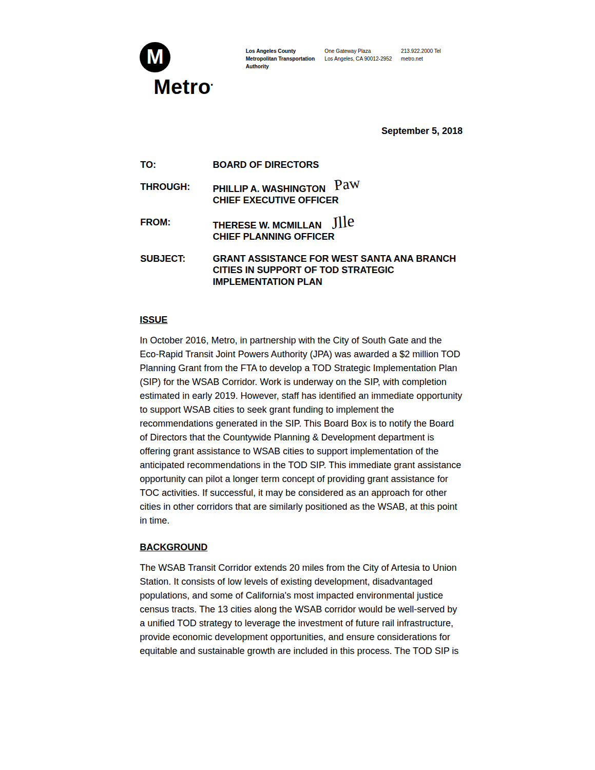Metro•
Los Angeles County
Metropolitan Transportation Authority
One Gateway Plaza
Los Angeles, CA 90012-2952
213.922.2000 Tel
metro.net
September 5, 2018
| TO: | BOARD OF DIRECTORS |
| THROUGH: | PHILLIP A. WASHINGTON Paw CHIEF EXECUTIVE OFFICER |
| FROM: | THERESE W. MCMILLAN Jlle CHIEF PLANNING OFFICER |
| SUBJECT: | GRANT ASSISTANCE FOR WEST SANTA ANA BRANCH CITIES IN SUPPORT OF TOD STRATEGIC IMPLEMENTATION PLAN |
ISSUE
In October 2016, Metro, in partnership with the City of South Gate and the Eco-Rapid Transit Joint Powers Authority (JPA) was awarded a $2 million TOD Planning Grant from the FTA to develop a TOD Strategic Implementation Plan (SIP) for the WSAB Corridor. Work is underway on the SIP, with completion estimated in early 2019. However, staff has identified an immediate opportunity to support WSAB cities to seek grant funding to implement the recommendations generated in the SIP. This Board Box is to notify the Board of Directors that the Countywide Planning & Development department is offering grant assistance to WSAB cities to support implementation of the anticipated recommendations in the TOD SIP. This immediate grant assistance opportunity can pilot a longer term concept of providing grant assistance for TOC activities. If successful, it may be considered as an approach for other cities in other corridors that are similarly positioned as the WSAB, at this point in time.
BACKGROUND
The WSAB Transit Corridor extends 20 miles from the City of Artesia to Union Station. It consists of low levels of existing development, disadvantaged populations, and some of California's most impacted environmental justice census tracts. The 13 cities along the WSAB corridor would be well-served by a unified TOD strategy to leverage the investment of future rail infrastructure, provide economic development opportunities, and ensure considerations for equitable and sustainable growth are included in this process. The TOD SIP is